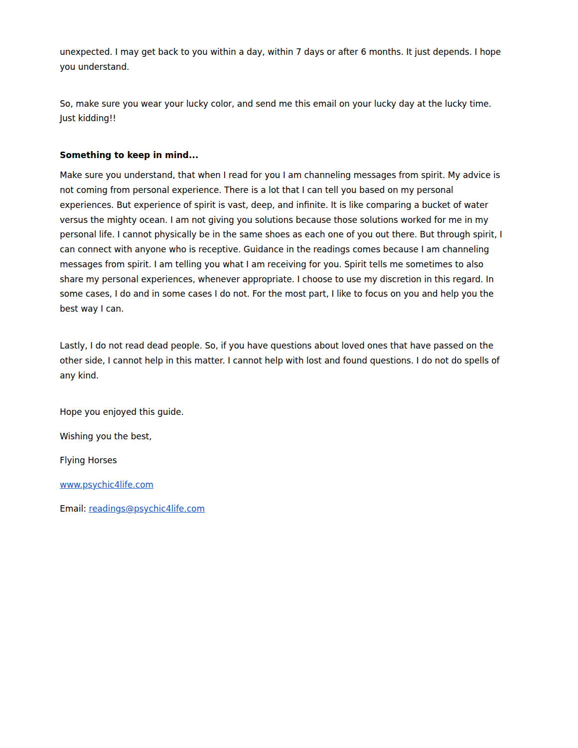unexpected. I may get back to you within a day, within 7 days or after 6 months. It just depends. I hope you understand.
So, make sure you wear your lucky color, and send me this email on your lucky day at the lucky time. Just kidding!!
Something to keep in mind...
Make sure you understand, that when I read for you I am channeling messages from spirit. My advice is not coming from personal experience. There is a lot that I can tell you based on my personal experiences. But experience of spirit is vast, deep, and infinite. It is like comparing a bucket of water versus the mighty ocean. I am not giving you solutions because those solutions worked for me in my personal life. I cannot physically be in the same shoes as each one of you out there. But through spirit, I can connect with anyone who is receptive. Guidance in the readings comes because I am channeling messages from spirit. I am telling you what I am receiving for you. Spirit tells me sometimes to also share my personal experiences, whenever appropriate. I choose to use my discretion in this regard. In some cases, I do and in some cases I do not. For the most part, I like to focus on you and help you the best way I can.
Lastly, I do not read dead people. So, if you have questions about loved ones that have passed on the other side, I cannot help in this matter. I cannot help with lost and found questions. I do not do spells of any kind.
Hope you enjoyed this guide.
Wishing you the best,
Flying Horses
www.psychic4life.com
Email: readings@psychic4life.com